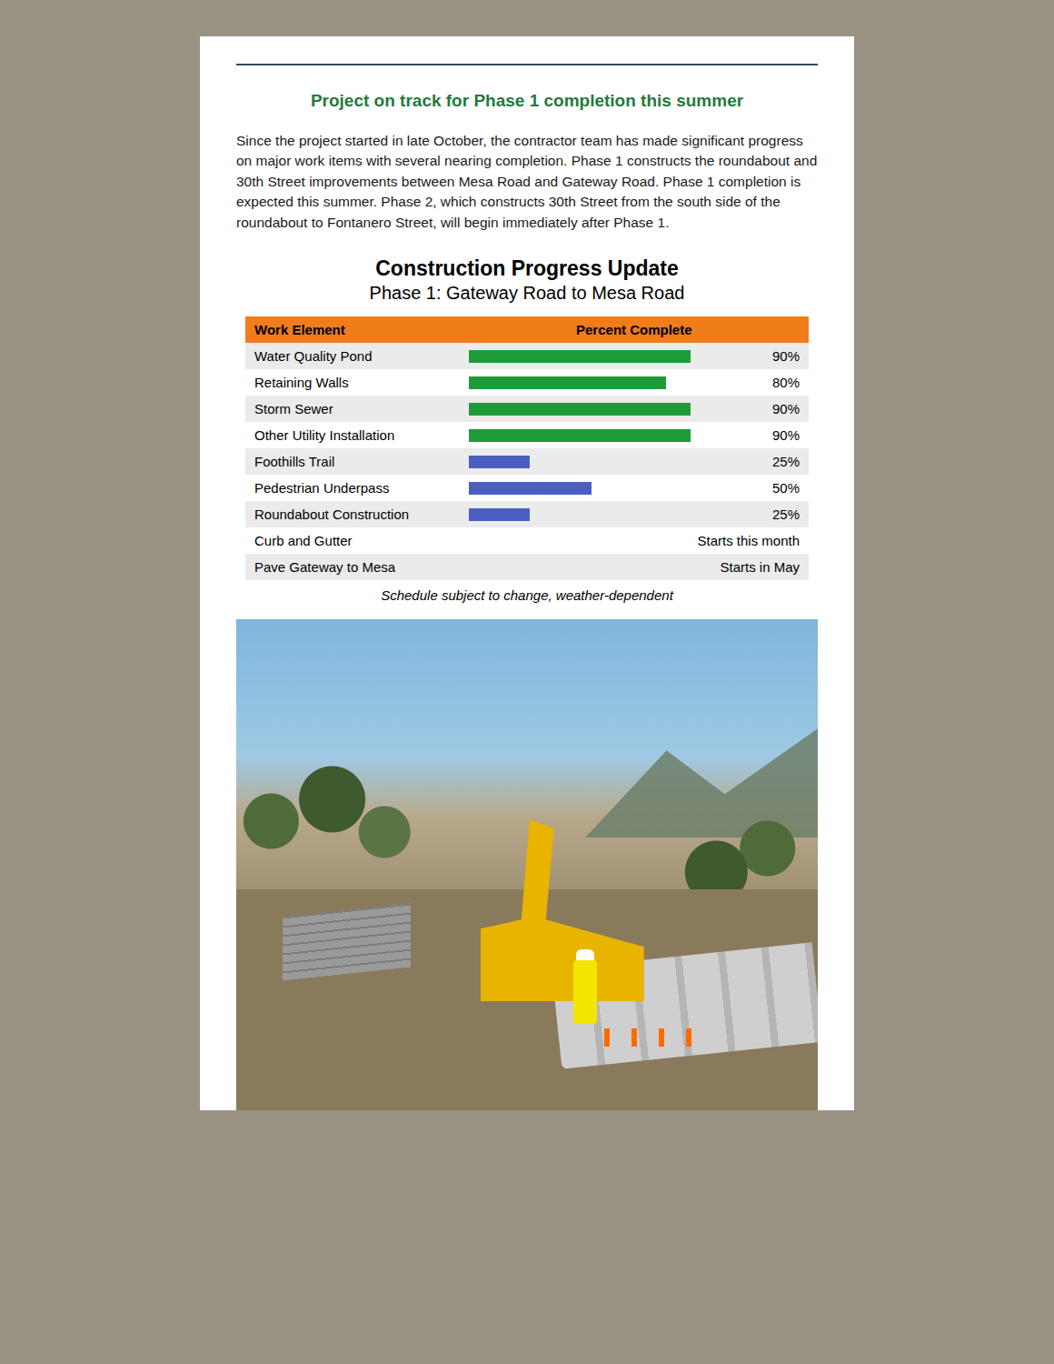Project on track for Phase 1 completion this summer
Since the project started in late October, the contractor team has made significant progress on major work items with several nearing completion. Phase 1 constructs the roundabout and 30th Street improvements between Mesa Road and Gateway Road. Phase 1 completion is expected this summer. Phase 2, which constructs 30th Street from the south side of the roundabout to Fontanero Street, will begin immediately after Phase 1.
Construction Progress Update
Phase 1: Gateway Road to Mesa Road
| Work Element | Percent Complete |
| --- | --- |
| Water Quality Pond | | 90% |
| Retaining Walls | | 80% |
| Storm Sewer | | 90% |
| Other Utility Installation | | 90% |
| Foothills Trail | | 25% |
| Pedestrian Underpass | | 50% |
| Roundabout Construction | | 25% |
| Curb and Gutter | Starts this month |
| Pave Gateway to Mesa | Starts in May |
Schedule subject to change, weather-dependent